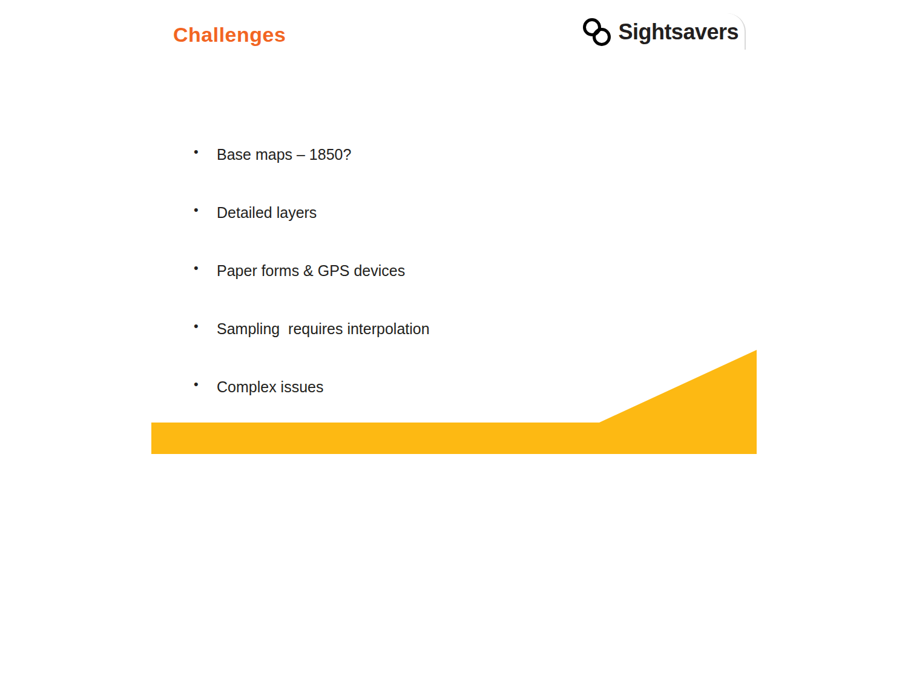Challenges
Sightsavers
Base maps – 1850?
Detailed layers
Paper forms & GPS devices
Sampling requires interpolation
Complex issues